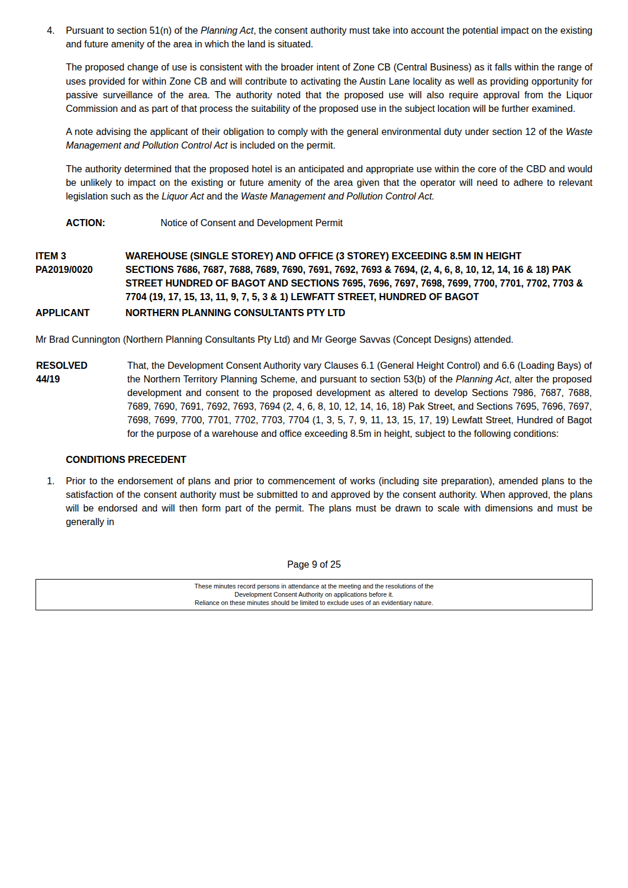4.
Pursuant to section 51(n) of the Planning Act, the consent authority must take into account the potential impact on the existing and future amenity of the area in which the land is situated.
The proposed change of use is consistent with the broader intent of Zone CB (Central Business) as it falls within the range of uses provided for within Zone CB and will contribute to activating the Austin Lane locality as well as providing opportunity for passive surveillance of the area. The authority noted that the proposed use will also require approval from the Liquor Commission and as part of that process the suitability of the proposed use in the subject location will be further examined.
A note advising the applicant of their obligation to comply with the general environmental duty under section 12 of the Waste Management and Pollution Control Act is included on the permit.
The authority determined that the proposed hotel is an anticipated and appropriate use within the core of the CBD and would be unlikely to impact on the existing or future amenity of the area given that the operator will need to adhere to relevant legislation such as the Liquor Act and the Waste Management and Pollution Control Act.
ACTION:
Notice of Consent and Development Permit
| ITEM 3 PA2019/0020 | WAREHOUSE (SINGLE STOREY) AND OFFICE (3 STOREY) EXCEEDING 8.5M IN HEIGHT SECTIONS 7686, 7687, 7688, 7689, 7690, 7691, 7692, 7693 & 7694, (2, 4, 6, 8, 10, 12, 14, 16 & 18) PAK STREET HUNDRED OF BAGOT AND SECTIONS 7695, 7696, 7697, 7698, 7699, 7700, 7701, 7702, 7703 & 7704 (19, 17, 15, 13, 11, 9, 7, 5, 3 & 1) LEWFATT STREET, HUNDRED OF BAGOT |
| APPLICANT | NORTHERN PLANNING CONSULTANTS PTY LTD |
Mr Brad Cunnington (Northern Planning Consultants Pty Ltd) and Mr George Savvas (Concept Designs) attended.
| RESOLVED 44/19 | That, the Development Consent Authority vary Clauses 6.1 (General Height Control) and 6.6 (Loading Bays) of the Northern Territory Planning Scheme, and pursuant to section 53(b) of the Planning Act , alter the proposed development and consent to the proposed development as altered to develop Sections 7986, 7687, 7688, 7689, 7690, 7691, 7692, 7693, 7694 (2, 4, 6, 8, 10, 12, 14, 16, 18) Pak Street, and Sections 7695, 7696, 7697, 7698, 7699, 7700, 7701, 7702, 7703, 7704 (1, 3, 5, 7, 9, 11, 13, 15, 17, 19) Lewfatt Street, Hundred of Bagot for the purpose of a warehouse and office exceeding 8.5m in height, subject to the following conditions: |
CONDITIONS PRECEDENT
1.
Prior to the endorsement of plans and prior to commencement of works (including site preparation), amended plans to the satisfaction of the consent authority must be submitted to and approved by the consent authority. When approved, the plans will be endorsed and will then form part of the permit. The plans must be drawn to scale with dimensions and must be generally in
Page 9 of 25
These minutes record persons in attendance at the meeting and the resolutions of the
Development Consent Authority on applications before it.
Reliance on these minutes should be limited to exclude uses of an evidentiary nature.